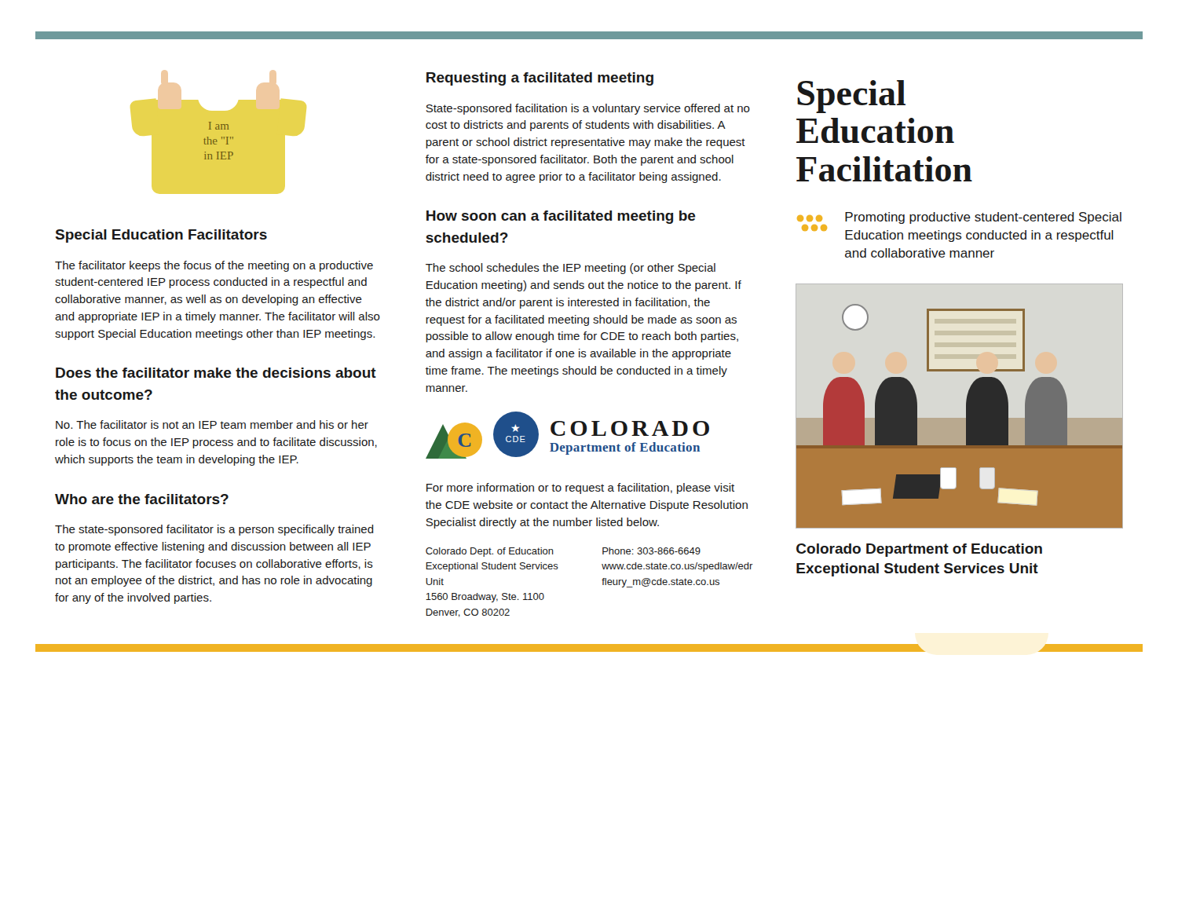I am
the "I"
in IEP
Special Education Facilitators
The facilitator keeps the focus of the meeting on a productive student-centered IEP process conducted in a respectful and collaborative manner, as well as on developing an effective and appropriate IEP in a timely manner. The facilitator will also support Special Education meetings other than IEP meetings.
Does the facilitator make the decisions about the outcome?
No. The facilitator is not an IEP team member and his or her role is to focus on the IEP process and to facilitate discussion, which supports the team in developing the IEP.
Who are the facilitators?
The state-sponsored facilitator is a person specifically trained to promote effective listening and discussion between all IEP participants. The facilitator focuses on collaborative efforts, is not an employee of the district, and has no role in advocating for any of the involved parties.
Requesting a facilitated meeting
State-sponsored facilitation is a voluntary service offered at no cost to districts and parents of students with disabilities. A parent or school district representative may make the request for a state-sponsored facilitator. Both the parent and school district need to agree prior to a facilitator being assigned.
How soon can a facilitated meeting be scheduled?
The school schedules the IEP meeting (or other Special Education meeting) and sends out the notice to the parent. If the district and/or parent is interested in facilitation, the request for a facilitated meeting should be made as soon as possible to allow enough time for CDE to reach both parties, and assign a facilitator if one is available in the appropriate time frame. The meetings should be conducted in a timely manner.
C
★ CDE
COLORADO
Department of Education
For more information or to request a facilitation, please visit the CDE website or contact the Alternative Dispute Resolution Specialist directly at the number listed below.
Colorado Dept. of Education
Exceptional Student Services Unit
1560 Broadway, Ste. 1100
Denver, CO 80202
Phone: 303-866-6649
www.cde.state.co.us/spedlaw/edr
fleury_m@cde.state.co.us
Special
Education
Facilitation
Promoting productive student-centered Special Education meetings conducted in a respectful and collaborative manner
Colorado Department of Education
Exceptional Student Services Unit